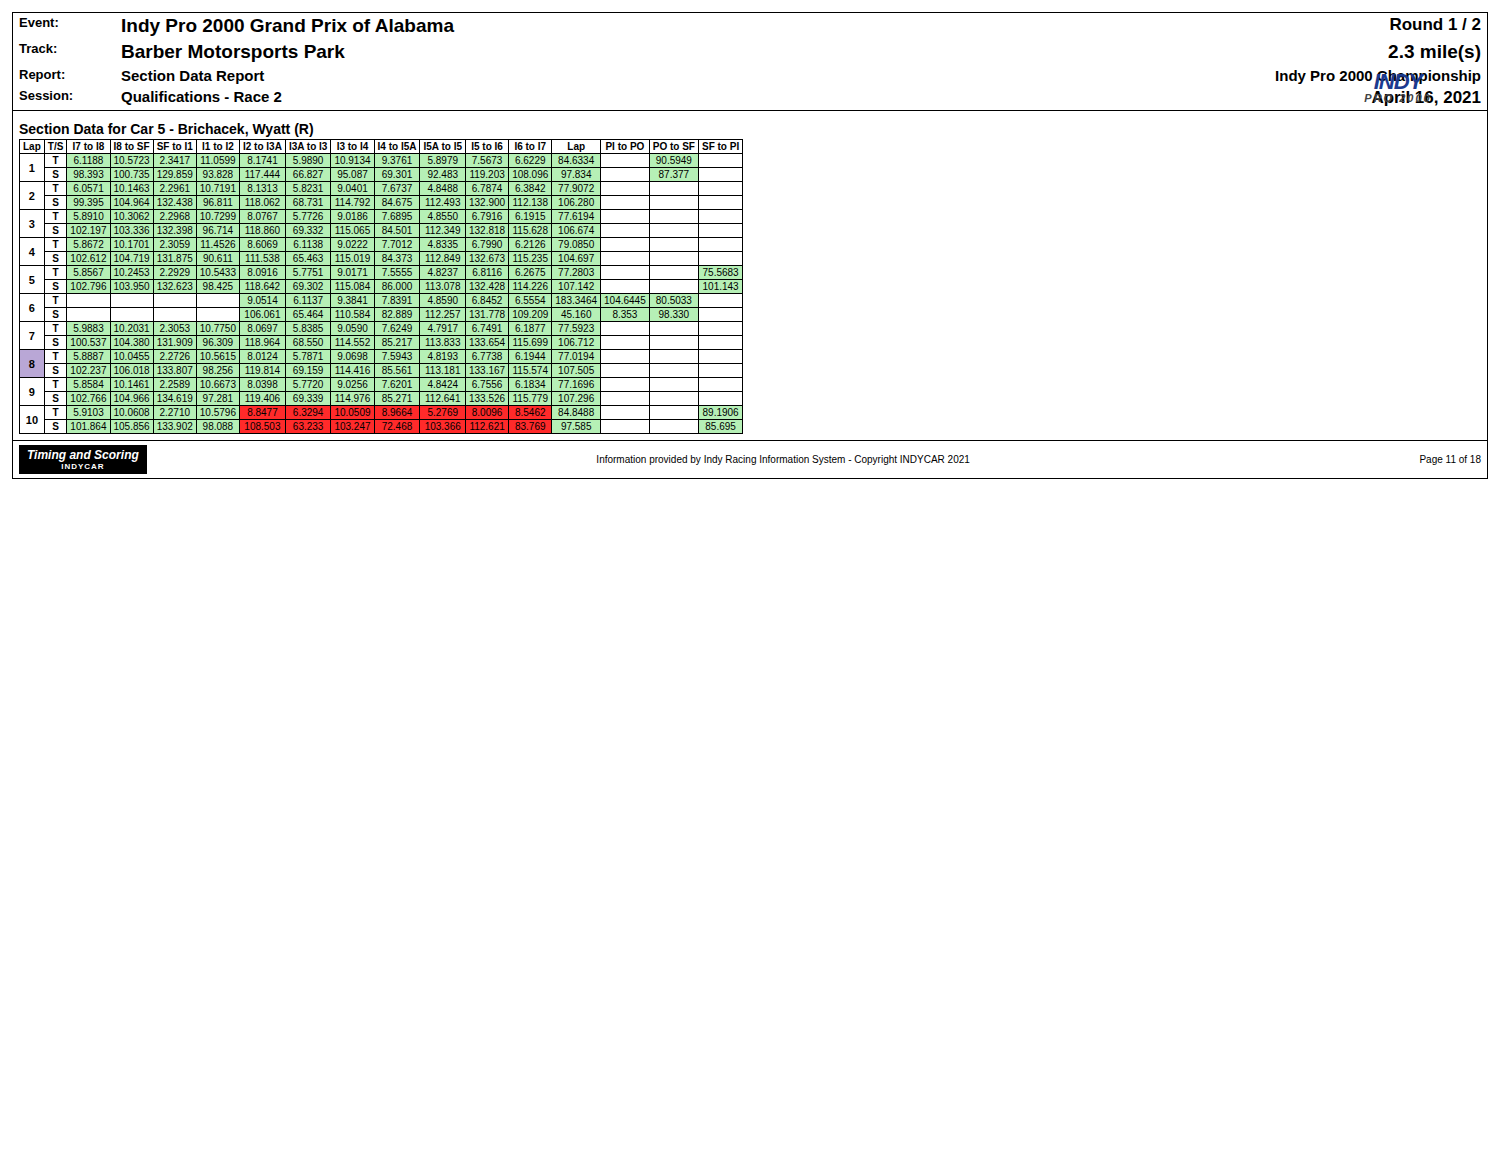| Event: | Indy Pro 2000 Grand Prix of Alabama | Round 1 / 2 |
| Track: | Barber Motorsports Park | 2.3 mile(s) |
| Report: | Section Data Report | Indy Pro 2000 Championship |
| Session: | Qualifications - Race 2 | April 16, 2021 |
INDY
PRO 2000
Section Data for Car 5 - Brichacek, Wyatt (R)
| Lap | T/S | I7 to I8 | I8 to SF | SF to I1 | I1 to I2 | I2 to I3A | I3A to I3 | I3 to I4 | I4 to I5A | I5A to I5 | I5 to I6 | I6 to I7 | Lap | PI to PO | PO to SF | SF to PI |
| --- | --- | --- | --- | --- | --- | --- | --- | --- | --- | --- | --- | --- | --- | --- | --- | --- |
| 1 | T | 6.1188 | 10.5723 | 2.3417 | 11.0599 | 8.1741 | 5.9890 | 10.9134 | 9.3761 | 5.8979 | 7.5673 | 6.6229 | 84.6334 | | 90.5949 | |
| S | 98.393 | 100.735 | 129.859 | 93.828 | 117.444 | 66.827 | 95.087 | 69.301 | 92.483 | 119.203 | 108.096 | 97.834 | | 87.377 | |
| 2 | T | 6.0571 | 10.1463 | 2.2961 | 10.7191 | 8.1313 | 5.8231 | 9.0401 | 7.6737 | 4.8488 | 6.7874 | 6.3842 | 77.9072 | | | |
| S | 99.395 | 104.964 | 132.438 | 96.811 | 118.062 | 68.731 | 114.792 | 84.675 | 112.493 | 132.900 | 112.138 | 106.280 | | | |
| 3 | T | 5.8910 | 10.3062 | 2.2968 | 10.7299 | 8.0767 | 5.7726 | 9.0186 | 7.6895 | 4.8550 | 6.7916 | 6.1915 | 77.6194 | | | |
| S | 102.197 | 103.336 | 132.398 | 96.714 | 118.860 | 69.332 | 115.065 | 84.501 | 112.349 | 132.818 | 115.628 | 106.674 | | | |
| 4 | T | 5.8672 | 10.1701 | 2.3059 | 11.4526 | 8.6069 | 6.1138 | 9.0222 | 7.7012 | 4.8335 | 6.7990 | 6.2126 | 79.0850 | | | |
| S | 102.612 | 104.719 | 131.875 | 90.611 | 111.538 | 65.463 | 115.019 | 84.373 | 112.849 | 132.673 | 115.235 | 104.697 | | | |
| 5 | T | 5.8567 | 10.2453 | 2.2929 | 10.5433 | 8.0916 | 5.7751 | 9.0171 | 7.5555 | 4.8237 | 6.8116 | 6.2675 | 77.2803 | | | 75.5683 |
| S | 102.796 | 103.950 | 132.623 | 98.425 | 118.642 | 69.302 | 115.084 | 86.000 | 113.078 | 132.428 | 114.226 | 107.142 | | | 101.143 |
| 6 | T | | | | | 9.0514 | 6.1137 | 9.3841 | 7.8391 | 4.8590 | 6.8452 | 6.5554 | 183.3464 | 104.6445 | 80.5033 | |
| S | | | | | 106.061 | 65.464 | 110.584 | 82.889 | 112.257 | 131.778 | 109.209 | 45.160 | 8.353 | 98.330 | |
| 7 | T | 5.9883 | 10.2031 | 2.3053 | 10.7750 | 8.0697 | 5.8385 | 9.0590 | 7.6249 | 4.7917 | 6.7491 | 6.1877 | 77.5923 | | | |
| S | 100.537 | 104.380 | 131.909 | 96.309 | 118.964 | 68.550 | 114.552 | 85.217 | 113.833 | 133.654 | 115.699 | 106.712 | | | |
| 8 | T | 5.8887 | 10.0455 | 2.2726 | 10.5615 | 8.0124 | 5.7871 | 9.0698 | 7.5943 | 4.8193 | 6.7738 | 6.1944 | 77.0194 | | | |
| S | 102.237 | 106.018 | 133.807 | 98.256 | 119.814 | 69.159 | 114.416 | 85.561 | 113.181 | 133.167 | 115.574 | 107.505 | | | |
| 9 | T | 5.8584 | 10.1461 | 2.2589 | 10.6673 | 8.0398 | 5.7720 | 9.0256 | 7.6201 | 4.8424 | 6.7556 | 6.1834 | 77.1696 | | | |
| S | 102.766 | 104.966 | 134.619 | 97.281 | 119.406 | 69.339 | 114.976 | 85.271 | 112.641 | 133.526 | 115.779 | 107.296 | | | |
| 10 | T | 5.9103 | 10.0608 | 2.2710 | 10.5796 | 8.8477 | 6.3294 | 10.0509 | 8.9664 | 5.2769 | 8.0096 | 8.5462 | 84.8488 | | | 89.1906 |
| S | 101.864 | 105.856 | 133.902 | 98.088 | 108.503 | 63.233 | 103.247 | 72.468 | 103.366 | 112.621 | 83.769 | 97.585 | | | 85.695 |
Timing and ScoringINDYCAR
Information provided by Indy Racing Information System - Copyright INDYCAR 2021
Page 11 of 18